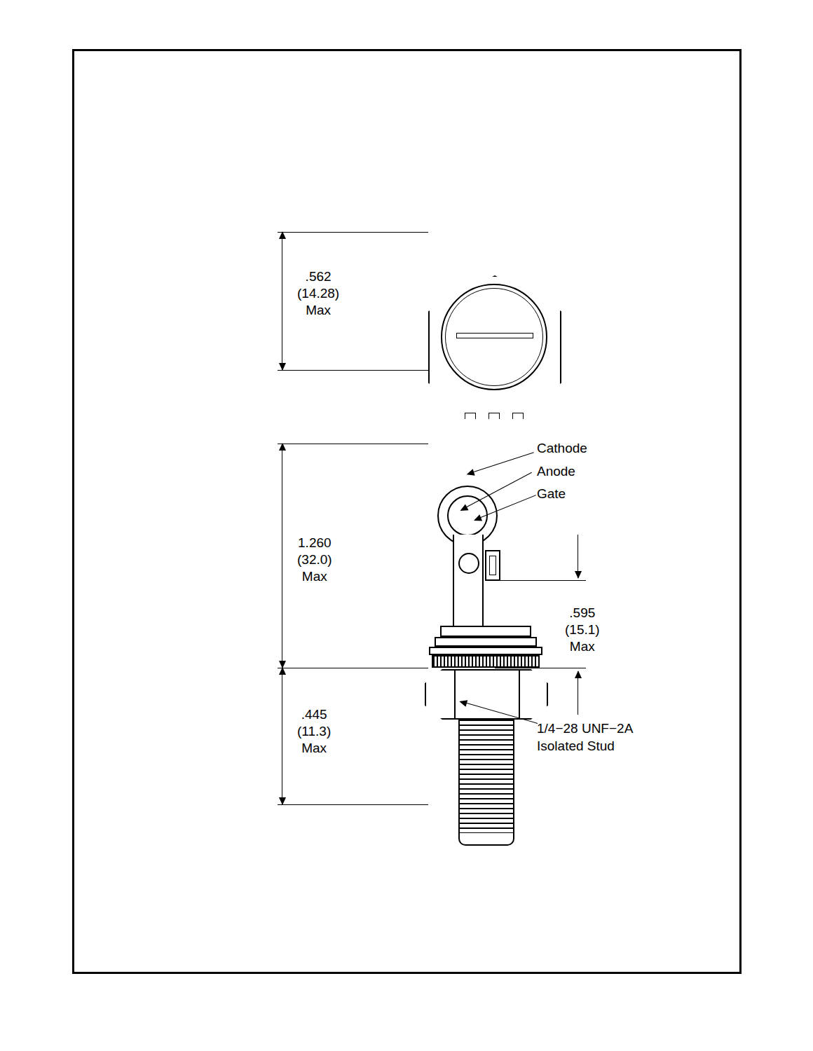.562
(14.28)
Max
1.260
(32.0)
Max
.445
(11.3)
Max
.595
(15.1)
Max
Cathode
Anode
Gate
1/4−28 UNF−2A
Isolated Stud
Mechanical outline drawing. Top view: across-flats dimension .562 inch (14.28 mm) maximum. Side view: overall height 1.260 inch (32.0 mm) maximum; stud length .445 inch (11.3 mm) maximum; body height .595 inch (15.1 mm) maximum. Terminals identified as Cathode, Anode and Gate. Mounting: 1/4-28 UNF-2A isolated stud.